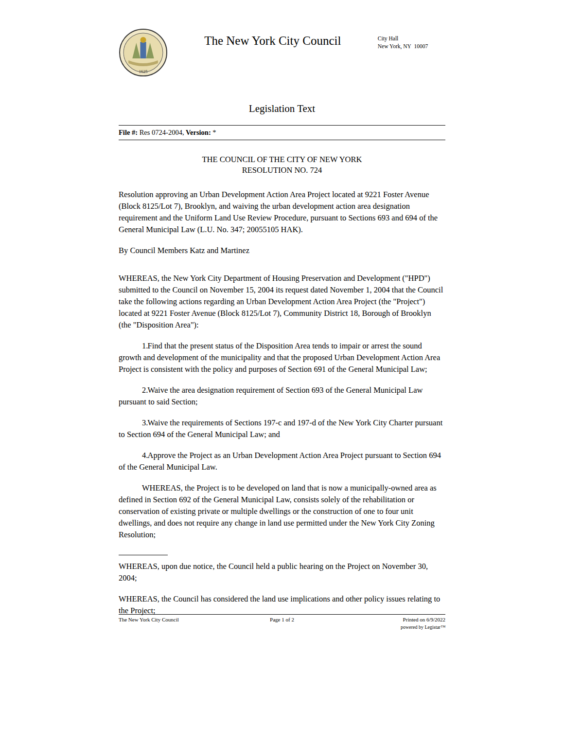The New York City Council
City Hall New York, NY 10007
Legislation Text
File #: Res 0724-2004, Version: *
THE COUNCIL OF THE CITY OF NEW YORK
RESOLUTION NO. 724
Resolution approving an Urban Development Action Area Project located at 9221 Foster Avenue (Block 8125/Lot 7), Brooklyn, and waiving the urban development action area designation requirement and the Uniform Land Use Review Procedure, pursuant to Sections 693 and 694 of the General Municipal Law (L.U. No. 347; 20055105 HAK).
By Council Members Katz and Martinez
WHEREAS, the New York City Department of Housing Preservation and Development ("HPD") submitted to the Council on November 15, 2004 its request dated November 1, 2004 that the Council take the following actions regarding an Urban Development Action Area Project (the "Project") located at 9221 Foster Avenue (Block 8125/Lot 7), Community District 18, Borough of Brooklyn (the "Disposition Area"):
1. Find that the present status of the Disposition Area tends to impair or arrest the sound growth and development of the municipality and that the proposed Urban Development Action Area Project is consistent with the policy and purposes of Section 691 of the General Municipal Law;
2. Waive the area designation requirement of Section 693 of the General Municipal Law pursuant to said Section;
3. Waive the requirements of Sections 197-c and 197-d of the New York City Charter pursuant to Section 694 of the General Municipal Law; and
4. Approve the Project as an Urban Development Action Area Project pursuant to Section 694 of the General Municipal Law.
WHEREAS, the Project is to be developed on land that is now a municipally-owned area as defined in Section 692 of the General Municipal Law, consists solely of the rehabilitation or conservation of existing private or multiple dwellings or the construction of one to four unit dwellings, and does not require any change in land use permitted under the New York City Zoning Resolution;
WHEREAS, upon due notice, the Council held a public hearing on the Project on November 30, 2004;
WHEREAS, the Council has considered the land use implications and other policy issues relating to the Project;
The New York City Council
Page 1 of 2
Printed on 6/9/2022
powered by Legistar™